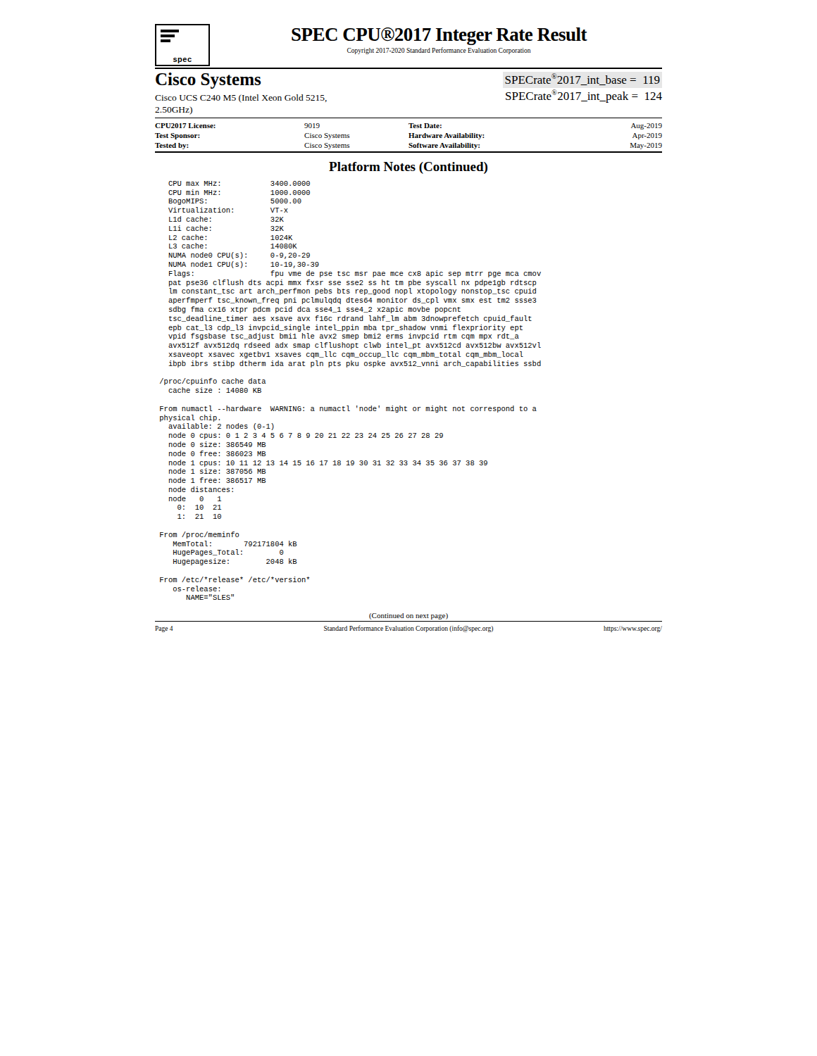spec
SPEC CPU®2017 Integer Rate Result
Copyright 2017-2020 Standard Performance Evaluation Corporation
Cisco Systems
Cisco UCS C240 M5 (Intel Xeon Gold 5215,
2.50GHz)
SPECrate®2017_int_base = 119
SPECrate®2017_int_peak = 124
| CPU2017 License: | 9019 |
| Test Sponsor: | Cisco Systems |
| Tested by: | Cisco Systems |
| Test Date: | Aug-2019 |
| Hardware Availability: | Apr-2019 |
| Software Availability: | May-2019 |
Platform Notes (Continued)
   CPU max MHz:           3400.0000
   CPU min MHz:           1000.0000
   BogoMIPS:              5000.00
   Virtualization:        VT-x
   L1d cache:             32K
   L1i cache:             32K
   L2 cache:              1024K
   L3 cache:              14080K
   NUMA node0 CPU(s):     0-9,20-29
   NUMA node1 CPU(s):     10-19,30-39
   Flags:                 fpu vme de pse tsc msr pae mce cx8 apic sep mtrr pge mca cmov
   pat pse36 clflush dts acpi mmx fxsr sse sse2 ss ht tm pbe syscall nx pdpe1gb rdtscp
   lm constant_tsc art arch_perfmon pebs bts rep_good nopl xtopology nonstop_tsc cpuid
   aperfmperf tsc_known_freq pni pclmulqdq dtes64 monitor ds_cpl vmx smx est tm2 ssse3
   sdbg fma cx16 xtpr pdcm pcid dca sse4_1 sse4_2 x2apic movbe popcnt
   tsc_deadline_timer aes xsave avx f16c rdrand lahf_lm abm 3dnowprefetch cpuid_fault
   epb cat_l3 cdp_l3 invpcid_single intel_ppin mba tpr_shadow vnmi flexpriority ept
   vpid fsgsbase tsc_adjust bmi1 hle avx2 smep bmi2 erms invpcid rtm cqm mpx rdt_a
   avx512f avx512dq rdseed adx smap clflushopt clwb intel_pt avx512cd avx512bw avx512vl
   xsaveopt xsavec xgetbv1 xsaves cqm_llc cqm_occup_llc cqm_mbm_total cqm_mbm_local
   ibpb ibrs stibp dtherm ida arat pln pts pku ospke avx512_vnni arch_capabilities ssbd

 /proc/cpuinfo cache data
   cache size : 14080 KB

 From numactl --hardware  WARNING: a numactl 'node' might or might not correspond to a
 physical chip.
   available: 2 nodes (0-1)
   node 0 cpus: 0 1 2 3 4 5 6 7 8 9 20 21 22 23 24 25 26 27 28 29
   node 0 size: 386549 MB
   node 0 free: 386023 MB
   node 1 cpus: 10 11 12 13 14 15 16 17 18 19 30 31 32 33 34 35 36 37 38 39
   node 1 size: 387056 MB
   node 1 free: 386517 MB
   node distances:
   node   0   1
     0:  10  21
     1:  21  10

 From /proc/meminfo
    MemTotal:       792171804 kB
    HugePages_Total:        0
    Hugepagesize:        2048 kB

 From /etc/*release* /etc/*version*
    os-release:
       NAME="SLES"
(Continued on next page)
Page 4
Standard Performance Evaluation Corporation (info@spec.org)
https://www.spec.org/